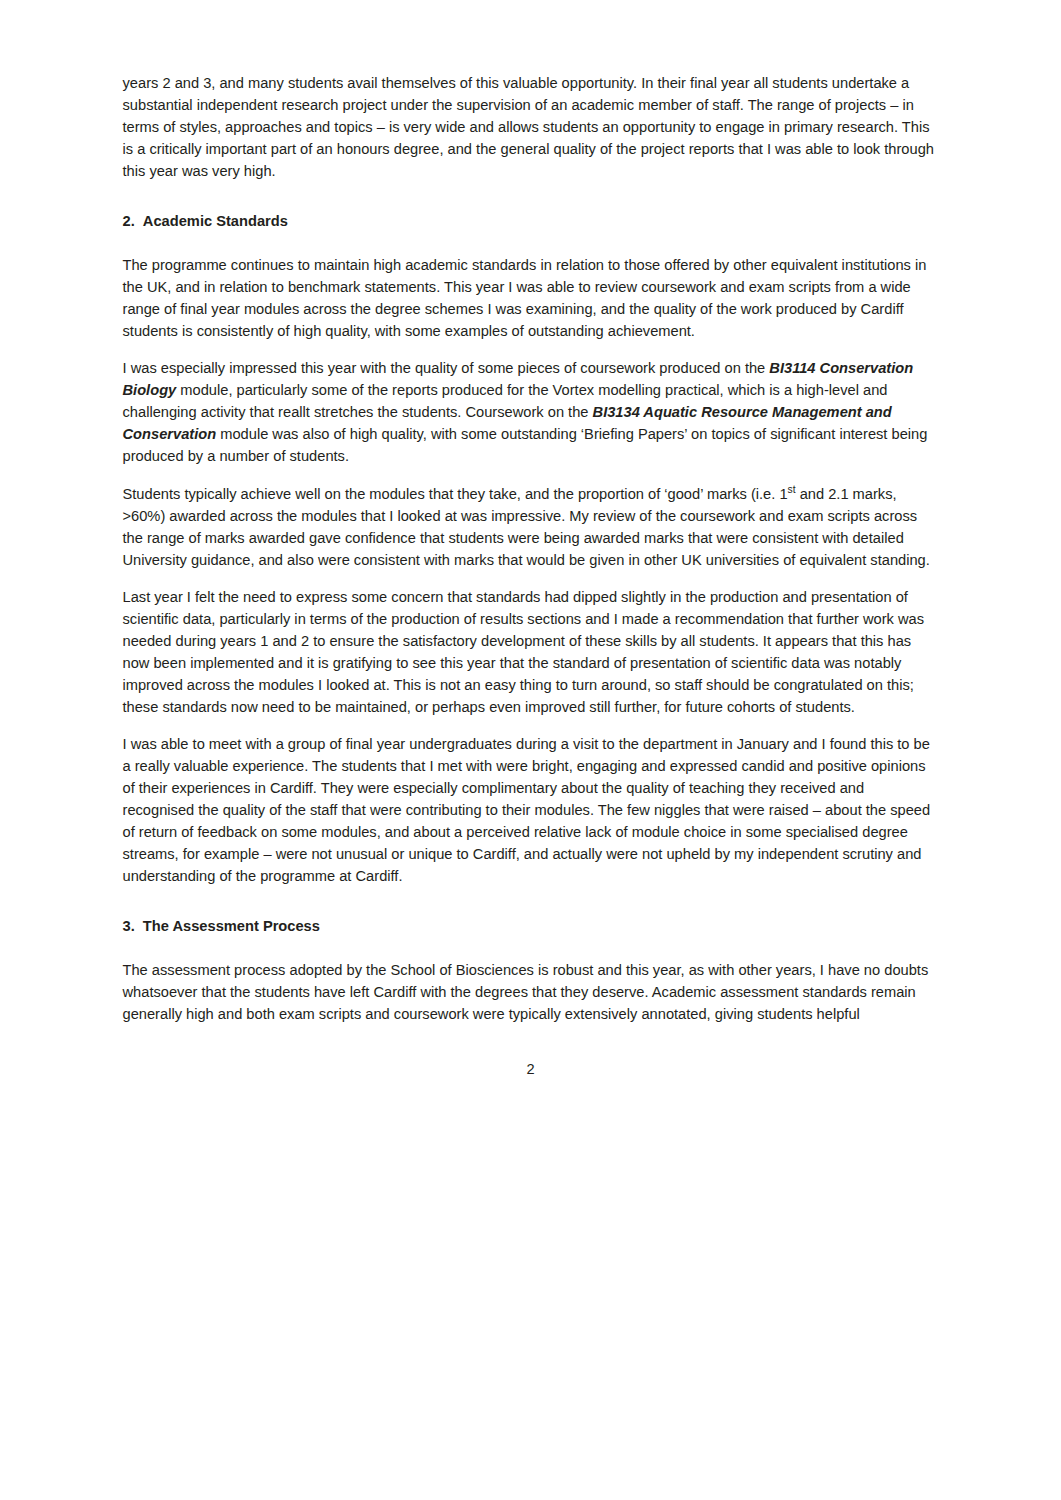years 2 and 3, and many students avail themselves of this valuable opportunity. In their final year all students undertake a substantial independent research project under the supervision of an academic member of staff. The range of projects – in terms of styles, approaches and topics – is very wide and allows students an opportunity to engage in primary research. This is a critically important part of an honours degree, and the general quality of the project reports that I was able to look through this year was very high.
2. Academic Standards
The programme continues to maintain high academic standards in relation to those offered by other equivalent institutions in the UK, and in relation to benchmark statements. This year I was able to review coursework and exam scripts from a wide range of final year modules across the degree schemes I was examining, and the quality of the work produced by Cardiff students is consistently of high quality, with some examples of outstanding achievement.
I was especially impressed this year with the quality of some pieces of coursework produced on the BI3114 Conservation Biology module, particularly some of the reports produced for the Vortex modelling practical, which is a high-level and challenging activity that reallt stretches the students. Coursework on the BI3134 Aquatic Resource Management and Conservation module was also of high quality, with some outstanding ‘Briefing Papers’ on topics of significant interest being produced by a number of students.
Students typically achieve well on the modules that they take, and the proportion of ‘good’ marks (i.e. 1st and 2.1 marks, >60%) awarded across the modules that I looked at was impressive. My review of the coursework and exam scripts across the range of marks awarded gave confidence that students were being awarded marks that were consistent with detailed University guidance, and also were consistent with marks that would be given in other UK universities of equivalent standing.
Last year I felt the need to express some concern that standards had dipped slightly in the production and presentation of scientific data, particularly in terms of the production of results sections and I made a recommendation that further work was needed during years 1 and 2 to ensure the satisfactory development of these skills by all students. It appears that this has now been implemented and it is gratifying to see this year that the standard of presentation of scientific data was notably improved across the modules I looked at. This is not an easy thing to turn around, so staff should be congratulated on this; these standards now need to be maintained, or perhaps even improved still further, for future cohorts of students.
I was able to meet with a group of final year undergraduates during a visit to the department in January and I found this to be a really valuable experience. The students that I met with were bright, engaging and expressed candid and positive opinions of their experiences in Cardiff. They were especially complimentary about the quality of teaching they received and recognised the quality of the staff that were contributing to their modules. The few niggles that were raised – about the speed of return of feedback on some modules, and about a perceived relative lack of module choice in some specialised degree streams, for example – were not unusual or unique to Cardiff, and actually were not upheld by my independent scrutiny and understanding of the programme at Cardiff.
3. The Assessment Process
The assessment process adopted by the School of Biosciences is robust and this year, as with other years, I have no doubts whatsoever that the students have left Cardiff with the degrees that they deserve. Academic assessment standards remain generally high and both exam scripts and coursework were typically extensively annotated, giving students helpful
2